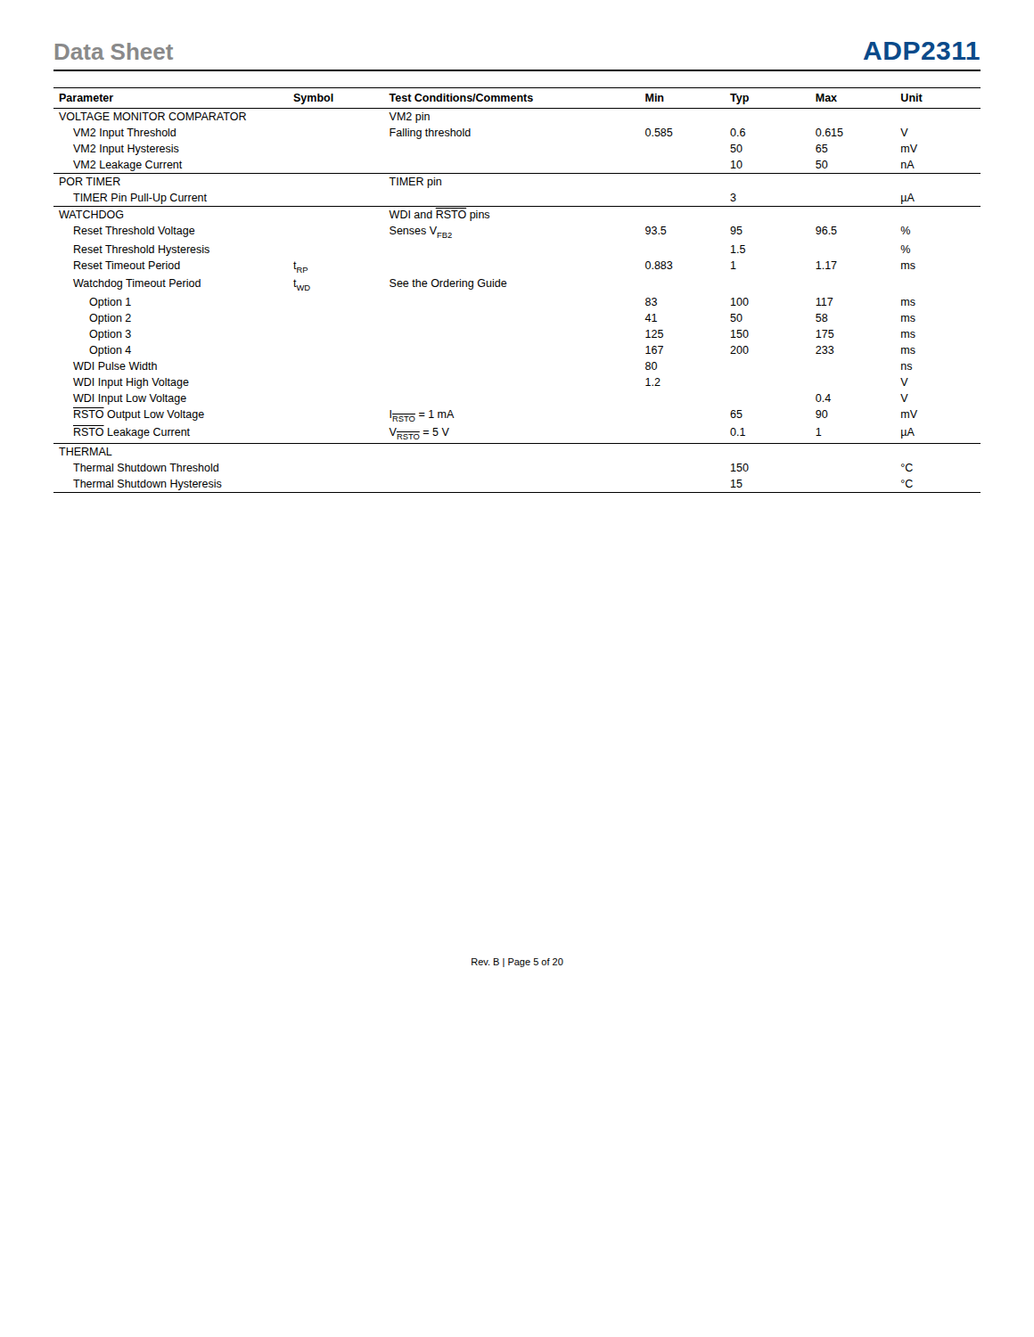Data Sheet
ADP2311
| Parameter | Symbol | Test Conditions/Comments | Min | Typ | Max | Unit |
| --- | --- | --- | --- | --- | --- | --- |
| VOLTAGE MONITOR COMPARATOR | | VM2 pin | | | | |
| VM2 Input Threshold | | Falling threshold | 0.585 | 0.6 | 0.615 | V |
| VM2 Input Hysteresis | | | | 50 | 65 | mV |
| VM2 Leakage Current | | | | 10 | 50 | nA |
| POR TIMER | | TIMER pin | | | | |
| TIMER Pin Pull-Up Current | | | | 3 | | µA |
| WATCHDOG | | WDI and RSTO pins | | | | |
| Reset Threshold Voltage | | Senses V FB2 | 93.5 | 95 | 96.5 | % |
| Reset Threshold Hysteresis | | | | 1.5 | | % |
| Reset Timeout Period | t RP | | 0.883 | 1 | 1.17 | ms |
| Watchdog Timeout Period | t WD | See the Ordering Guide | | | | |
| Option 1 | | | 83 | 100 | 117 | ms |
| Option 2 | | | 41 | 50 | 58 | ms |
| Option 3 | | | 125 | 150 | 175 | ms |
| Option 4 | | | 167 | 200 | 233 | ms |
| WDI Pulse Width | | | 80 | | | ns |
| WDI Input High Voltage | | | 1.2 | | | V |
| WDI Input Low Voltage | | | | | 0.4 | V |
| RSTO Output Low Voltage | | I RSTO = 1 mA | | 65 | 90 | mV |
| RSTO Leakage Current | | V RSTO = 5 V | | 0.1 | 1 | µA |
| THERMAL | | | | | | |
| Thermal Shutdown Threshold | | | | 150 | | °C |
| Thermal Shutdown Hysteresis | | | | 15 | | °C |
Rev. B | Page 5 of 20